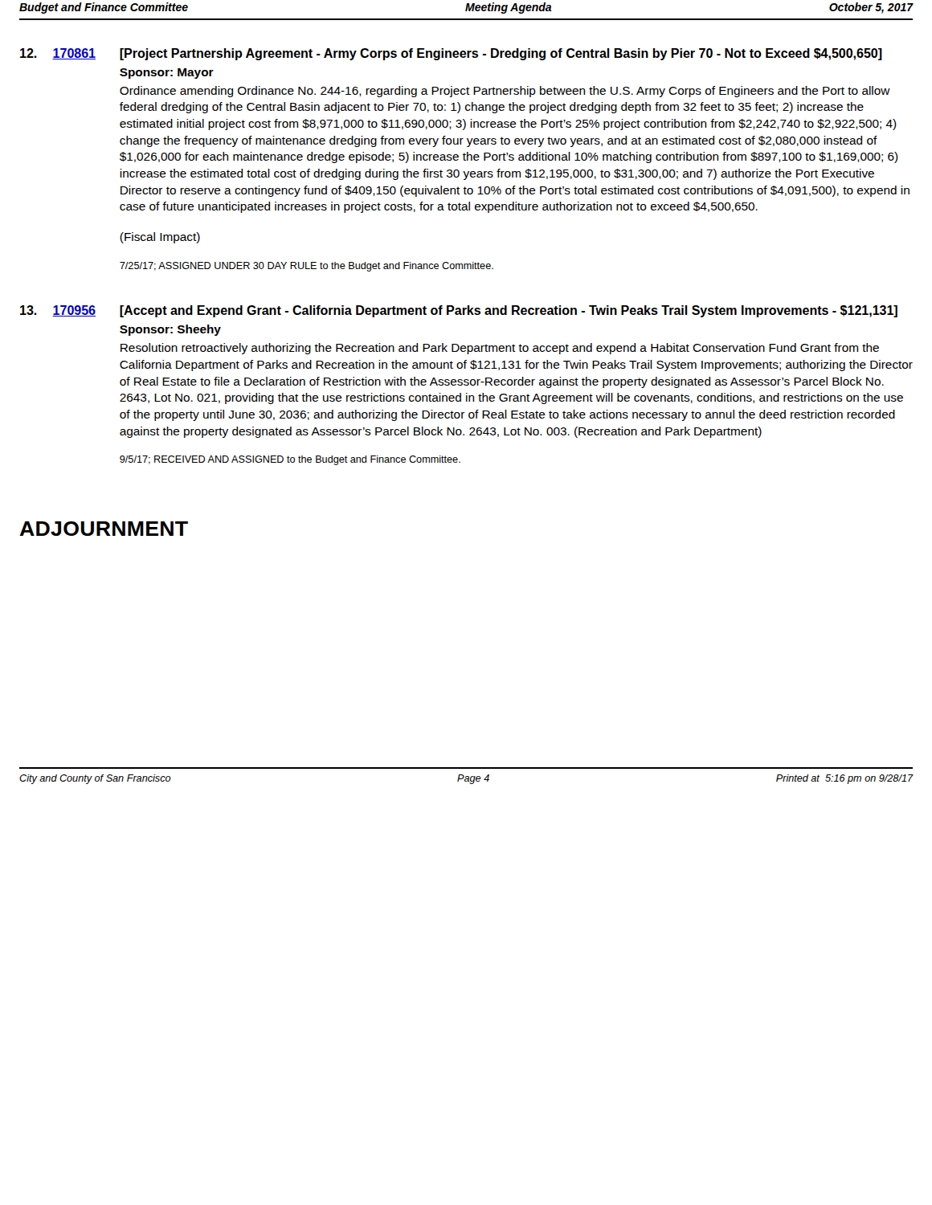Budget and Finance Committee
Meeting Agenda
October 5, 2017
12.
170861
[Project Partnership Agreement - Army Corps of Engineers - Dredging of Central Basin by Pier 70 - Not to Exceed $4,500,650]
Sponsor: Mayor
Ordinance amending Ordinance No. 244-16, regarding a Project Partnership between the U.S. Army Corps of Engineers and the Port to allow federal dredging of the Central Basin adjacent to Pier 70, to: 1) change the project dredging depth from 32 feet to 35 feet; 2) increase the estimated initial project cost from $8,971,000 to $11,690,000; 3) increase the Port’s 25% project contribution from $2,242,740 to $2,922,500; 4) change the frequency of maintenance dredging from every four years to every two years, and at an estimated cost of $2,080,000 instead of $1,026,000 for each maintenance dredge episode; 5) increase the Port’s additional 10% matching contribution from $897,100 to $1,169,000; 6) increase the estimated total cost of dredging during the first 30 years from $12,195,000, to $31,300,00; and 7) authorize the Port Executive Director to reserve a contingency fund of $409,150 (equivalent to 10% of the Port’s total estimated cost contributions of $4,091,500), to expend in case of future unanticipated increases in project costs, for a total expenditure authorization not to exceed $4,500,650.
(Fiscal Impact)
7/25/17; ASSIGNED UNDER 30 DAY RULE to the Budget and Finance Committee.
13.
170956
[Accept and Expend Grant - California Department of Parks and Recreation - Twin Peaks Trail System Improvements - $121,131]
Sponsor: Sheehy
Resolution retroactively authorizing the Recreation and Park Department to accept and expend a Habitat Conservation Fund Grant from the California Department of Parks and Recreation in the amount of $121,131 for the Twin Peaks Trail System Improvements; authorizing the Director of Real Estate to file a Declaration of Restriction with the Assessor-Recorder against the property designated as Assessor’s Parcel Block No. 2643, Lot No. 021, providing that the use restrictions contained in the Grant Agreement will be covenants, conditions, and restrictions on the use of the property until June 30, 2036; and authorizing the Director of Real Estate to take actions necessary to annul the deed restriction recorded against the property designated as Assessor’s Parcel Block No. 2643, Lot No. 003. (Recreation and Park Department)
9/5/17; RECEIVED AND ASSIGNED to the Budget and Finance Committee.
ADJOURNMENT
City and County of San Francisco
Page 4
Printed at 5:16 pm on 9/28/17